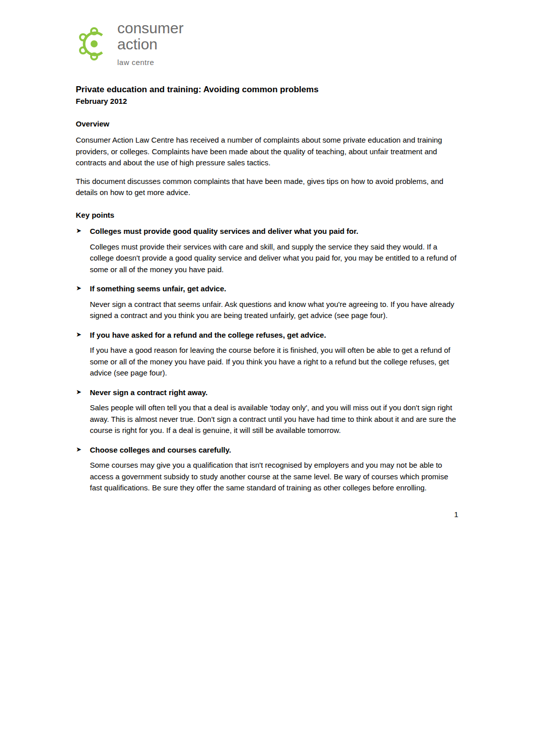consumer
action
law centre
Private education and training: Avoiding common problems
February 2012
Overview
Consumer Action Law Centre has received a number of complaints about some private education and training providers, or colleges. Complaints have been made about the quality of teaching, about unfair treatment and contracts and about the use of high pressure sales tactics.
This document discusses common complaints that have been made, gives tips on how to avoid problems, and details on how to get more advice.
Key points
Colleges must provide good quality services and deliver what you paid for.
Colleges must provide their services with care and skill, and supply the service they said they would. If a college doesn't provide a good quality service and deliver what you paid for, you may be entitled to a refund of some or all of the money you have paid.
If something seems unfair, get advice.
Never sign a contract that seems unfair. Ask questions and know what you're agreeing to. If you have already signed a contract and you think you are being treated unfairly, get advice (see page four).
If you have asked for a refund and the college refuses, get advice.
If you have a good reason for leaving the course before it is finished, you will often be able to get a refund of some or all of the money you have paid. If you think you have a right to a refund but the college refuses, get advice (see page four).
Never sign a contract right away.
Sales people will often tell you that a deal is available 'today only', and you will miss out if you don't sign right away. This is almost never true. Don't sign a contract until you have had time to think about it and are sure the course is right for you. If a deal is genuine, it will still be available tomorrow.
Choose colleges and courses carefully.
Some courses may give you a qualification that isn't recognised by employers and you may not be able to access a government subsidy to study another course at the same level. Be wary of courses which promise fast qualifications. Be sure they offer the same standard of training as other colleges before enrolling.
1